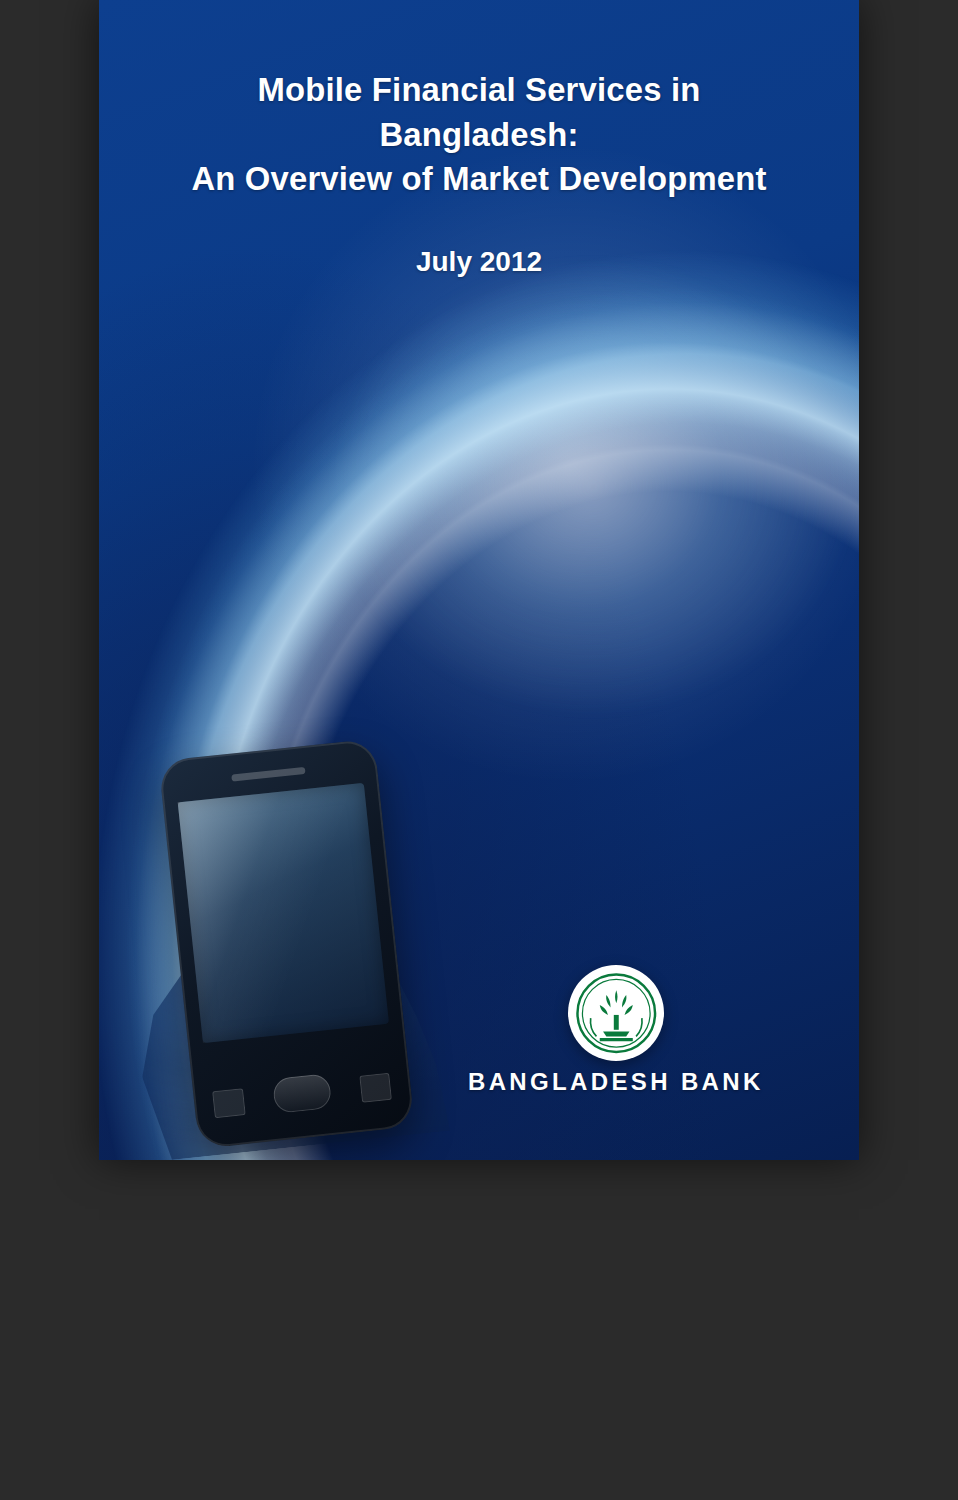Mobile Financial Services in Bangladesh: An Overview of Market Development
July 2012
BANGLADESH BANK
Mobile Financial Services in Bangladesh: An Overview of Market Development. July 2012. Bangladesh Bank.